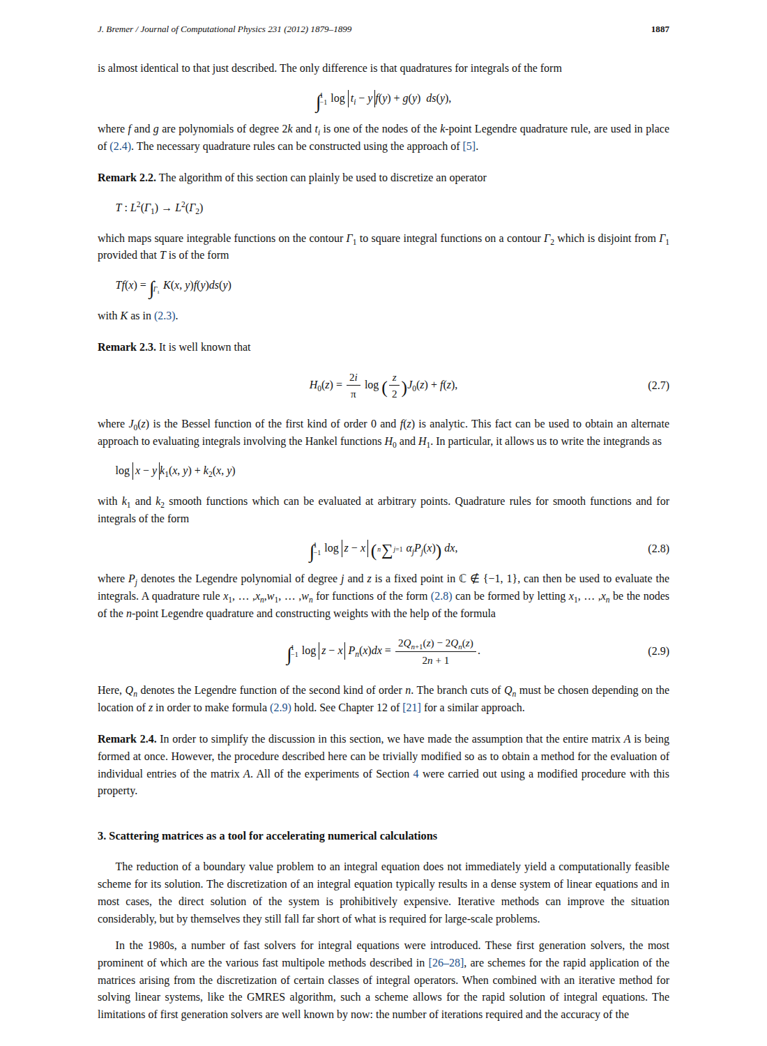J. Bremer / Journal of Computational Physics 231 (2012) 1879–1899 1887
is almost identical to that just described. The only difference is that quadratures for integrals of the form
∫1−1 log ti − y f(y) + g(y) ds(y),
where f and g are polynomials of degree 2k and ti is one of the nodes of the k-point Legendre quadrature rule, are used in place of (2.4). The necessary quadrature rules can be constructed using the approach of [5].
Remark 2.2. The algorithm of this section can plainly be used to discretize an operator
T : L2(Γ1) → L2(Γ2)
which maps square integrable functions on the contour Γ1 to square integral functions on a contour Γ2 which is disjoint from Γ1 provided that T is of the form
Tf(x) = ∫ Γ1 K(x, y)f(y)ds(y)
with K as in (2.3).
Remark 2.3. It is well known that
H0(z) = 2i π log (z 2) J0(z) + f(z), (2.7)
where J0(z) is the Bessel function of the first kind of order 0 and f(z) is analytic. This fact can be used to obtain an alternate approach to evaluating integrals involving the Hankel functions H0 and H1. In particular, it allows us to write the integrands as
log x − y k1(x, y) + k2(x, y)
with k1 and k2 smooth functions which can be evaluated at arbitrary points. Quadrature rules for smooth functions and for integrals of the form
∫1−1 log z − x (n∑j=1 αjPj(x)) dx, (2.8)
where Pj denotes the Legendre polynomial of degree j and z is a fixed point in ℂ ∉ {−1, 1}, can then be used to evaluate the integrals. A quadrature rule x1, … ,xn,w1, … ,wn for functions of the form (2.8) can be formed by letting x1, … ,xn be the nodes of the n-point Legendre quadrature and constructing weights with the help of the formula
∫1−1 log z − x Pn(x)dx = 2Qn+1(z) − 2Qn(z) 2n + 1. (2.9)
Here, Qn denotes the Legendre function of the second kind of order n. The branch cuts of Qn must be chosen depending on the location of z in order to make formula (2.9) hold. See Chapter 12 of [21] for a similar approach.
Remark 2.4. In order to simplify the discussion in this section, we have made the assumption that the entire matrix A is being formed at once. However, the procedure described here can be trivially modified so as to obtain a method for the evaluation of individual entries of the matrix A. All of the experiments of Section 4 were carried out using a modified procedure with this property.
3. Scattering matrices as a tool for accelerating numerical calculations
The reduction of a boundary value problem to an integral equation does not immediately yield a computationally feasible scheme for its solution. The discretization of an integral equation typically results in a dense system of linear equations and in most cases, the direct solution of the system is prohibitively expensive. Iterative methods can improve the situation considerably, but by themselves they still fall far short of what is required for large-scale problems.
In the 1980s, a number of fast solvers for integral equations were introduced. These first generation solvers, the most prominent of which are the various fast multipole methods described in [26–28], are schemes for the rapid application of the matrices arising from the discretization of certain classes of integral operators. When combined with an iterative method for solving linear systems, like the GMRES algorithm, such a scheme allows for the rapid solution of integral equations. The limitations of first generation solvers are well known by now: the number of iterations required and the accuracy of the